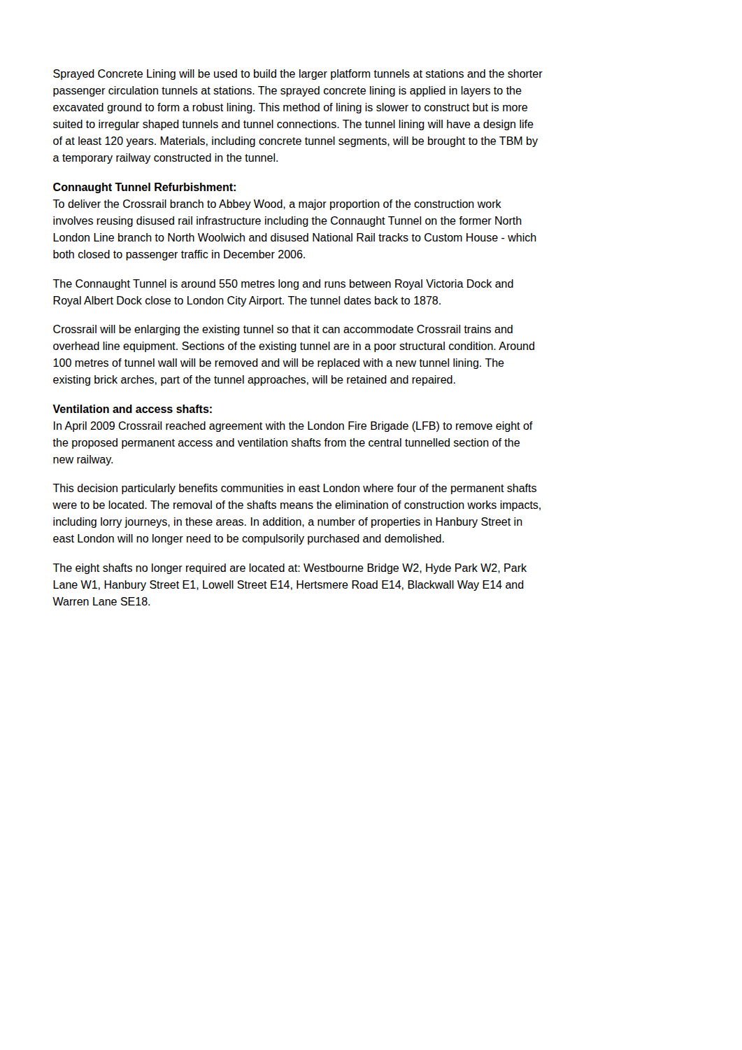Sprayed Concrete Lining will be used to build the larger platform tunnels at stations and the shorter passenger circulation tunnels at stations. The sprayed concrete lining is applied in layers to the excavated ground to form a robust lining. This method of lining is slower to construct but is more suited to irregular shaped tunnels and tunnel connections. The tunnel lining will have a design life of at least 120 years. Materials, including concrete tunnel segments, will be brought to the TBM by a temporary railway constructed in the tunnel.
Connaught Tunnel Refurbishment:
To deliver the Crossrail branch to Abbey Wood, a major proportion of the construction work involves reusing disused rail infrastructure including the Connaught Tunnel on the former North London Line branch to North Woolwich and disused National Rail tracks to Custom House - which both closed to passenger traffic in December 2006.
The Connaught Tunnel is around 550 metres long and runs between Royal Victoria Dock and Royal Albert Dock close to London City Airport. The tunnel dates back to 1878.
Crossrail will be enlarging the existing tunnel so that it can accommodate Crossrail trains and overhead line equipment. Sections of the existing tunnel are in a poor structural condition. Around 100 metres of tunnel wall will be removed and will be replaced with a new tunnel lining. The existing brick arches, part of the tunnel approaches, will be retained and repaired.
Ventilation and access shafts:
In April 2009 Crossrail reached agreement with the London Fire Brigade (LFB) to remove eight of the proposed permanent access and ventilation shafts from the central tunnelled section of the new railway.
This decision particularly benefits communities in east London where four of the permanent shafts were to be located. The removal of the shafts means the elimination of construction works impacts, including lorry journeys, in these areas. In addition, a number of properties in Hanbury Street in east London will no longer need to be compulsorily purchased and demolished.
The eight shafts no longer required are located at: Westbourne Bridge W2, Hyde Park W2, Park Lane W1, Hanbury Street E1, Lowell Street E14, Hertsmere Road E14, Blackwall Way E14 and Warren Lane SE18.